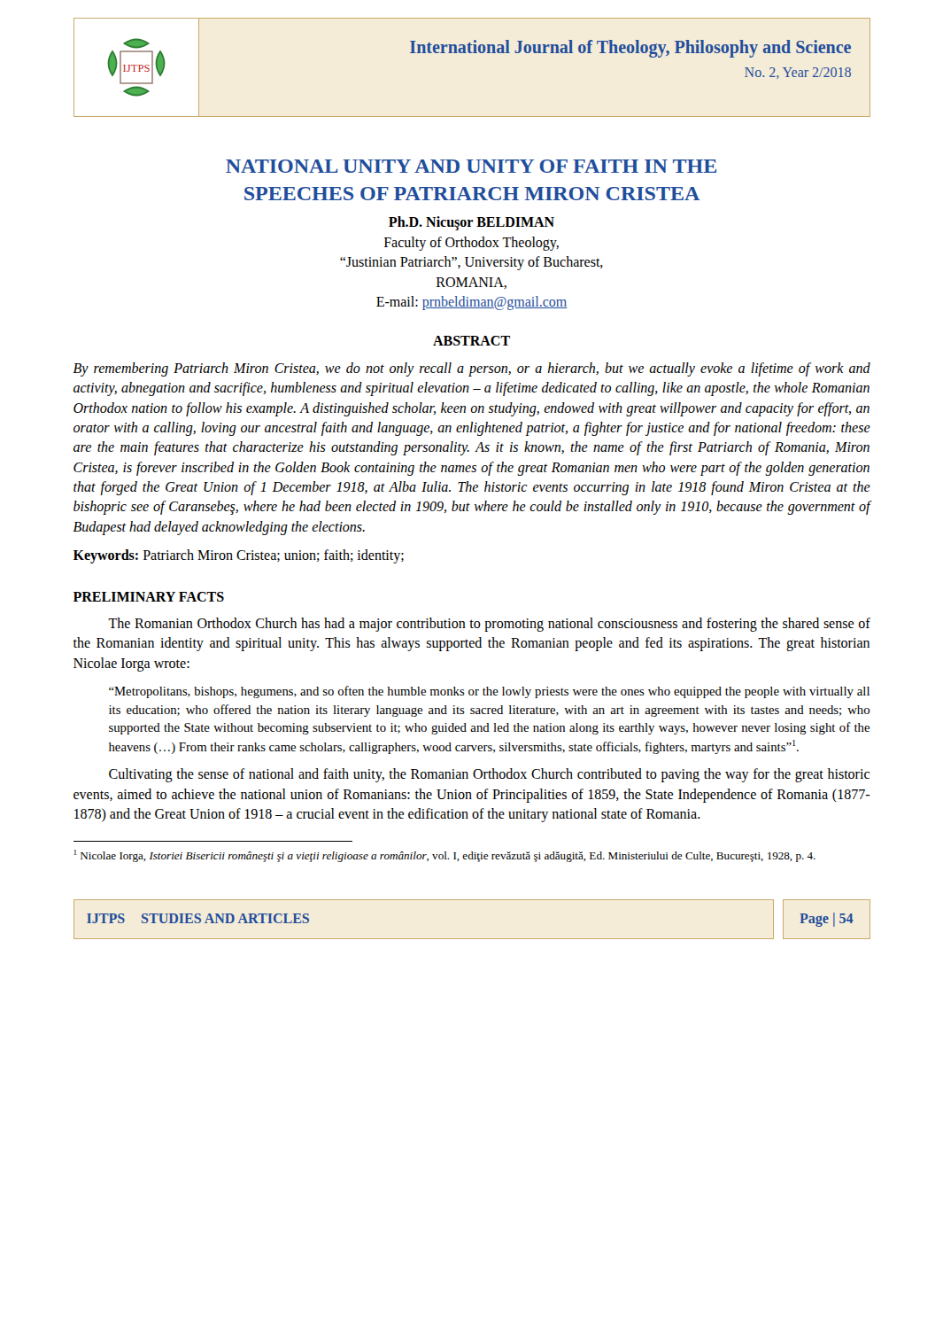IJTPS
International Journal of Theology, Philosophy and Science
No. 2, Year 2/2018
NATIONAL UNITY AND UNITY OF FAITH IN THE
SPEECHES OF PATRIARCH MIRON CRISTEA
Ph.D. Nicuşor BELDIMAN
Faculty of Orthodox Theology,
“Justinian Patriarch”, University of Bucharest,
ROMANIA,
E-mail: prnbeldiman@gmail.com
ABSTRACT
By remembering Patriarch Miron Cristea, we do not only recall a person, or a hierarch, but we actually evoke a lifetime of work and activity, abnegation and sacrifice, humbleness and spiritual elevation – a lifetime dedicated to calling, like an apostle, the whole Romanian Orthodox nation to follow his example. A distinguished scholar, keen on studying, endowed with great willpower and capacity for effort, an orator with a calling, loving our ancestral faith and language, an enlightened patriot, a fighter for justice and for national freedom: these are the main features that characterize his outstanding personality. As it is known, the name of the first Patriarch of Romania, Miron Cristea, is forever inscribed in the Golden Book containing the names of the great Romanian men who were part of the golden generation that forged the Great Union of 1 December 1918, at Alba Iulia. The historic events occurring in late 1918 found Miron Cristea at the bishopric see of Caransebeş, where he had been elected in 1909, but where he could be installed only in 1910, because the government of Budapest had delayed acknowledging the elections.
Keywords: Patriarch Miron Cristea; union; faith; identity;
PRELIMINARY FACTS
The Romanian Orthodox Church has had a major contribution to promoting national consciousness and fostering the shared sense of the Romanian identity and spiritual unity. This has always supported the Romanian people and fed its aspirations. The great historian Nicolae Iorga wrote:
“Metropolitans, bishops, hegumens, and so often the humble monks or the lowly priests were the ones who equipped the people with virtually all its education; who offered the nation its literary language and its sacred literature, with an art in agreement with its tastes and needs; who supported the State without becoming subservient to it; who guided and led the nation along its earthly ways, however never losing sight of the heavens (…) From their ranks came scholars, calligraphers, wood carvers, silversmiths, state officials, fighters, martyrs and saints”1.
Cultivating the sense of national and faith unity, the Romanian Orthodox Church contributed to paving the way for the great historic events, aimed to achieve the national union of Romanians: the Union of Principalities of 1859, the State Independence of Romania (1877-1878) and the Great Union of 1918 – a crucial event in the edification of the unitary national state of Romania.
1 Nicolae Iorga, Istoriei Bisericii româneşti şi a vieţii religioase a românilor, vol. I, ediţie revăzută şi adăugită, Ed. Ministeriului de Culte, Bucureşti, 1928, p. 4.
IJTPS STUDIES AND ARTICLES
Page | 54